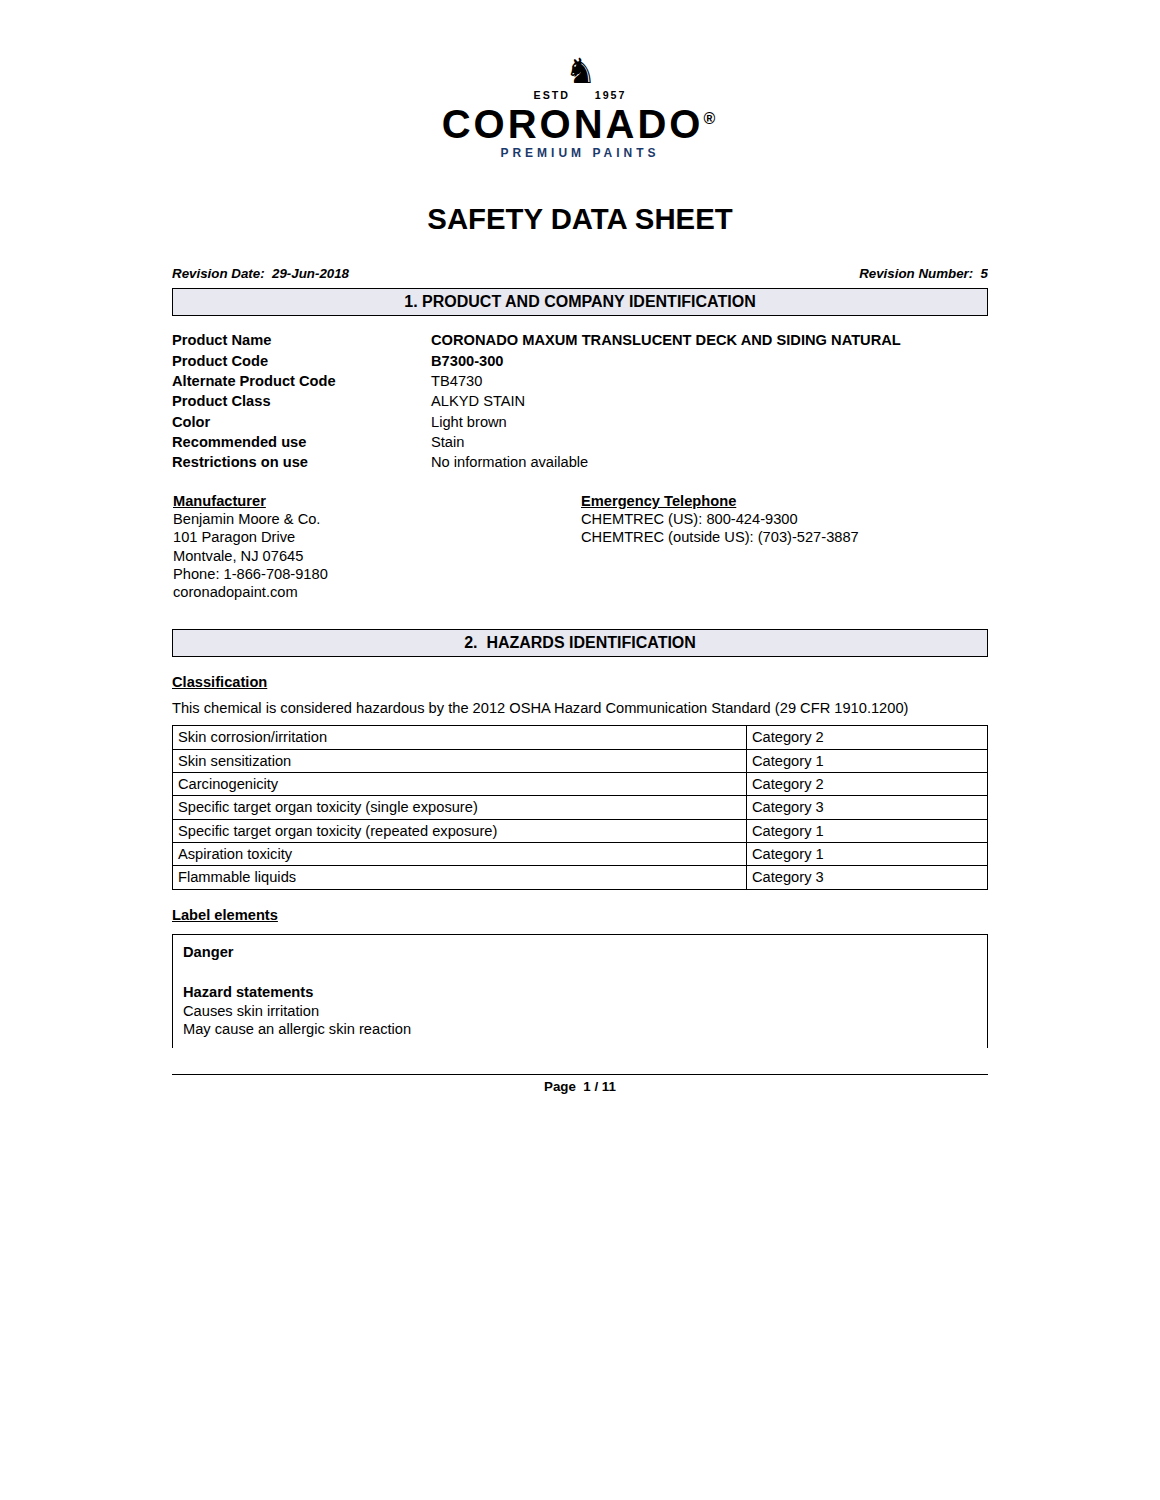♞
ESTD 1957
CORONADO®
PREMIUM PAINTS
SAFETY DATA SHEET
Revision Date: 29-Jun-2018 Revision Number: 5
1. PRODUCT AND COMPANY IDENTIFICATION
| Product Name | CORONADO MAXUM TRANSLUCENT DECK AND SIDING NATURAL |
| Product Code | B7300-300 |
| Alternate Product Code | TB4730 |
| Product Class | ALKYD STAIN |
| Color | Light brown |
| Recommended use | Stain |
| Restrictions on use | No information available |
| Manufacturer Benjamin Moore & Co. 101 Paragon Drive Montvale, NJ 07645 Phone: 1-866-708-9180 coronadopaint.com | Emergency Telephone CHEMTREC (US): 800-424-9300 CHEMTREC (outside US): (703)-527-3887 |
2. HAZARDS IDENTIFICATION
Classification
This chemical is considered hazardous by the 2012 OSHA Hazard Communication Standard (29 CFR 1910.1200)
| Skin corrosion/irritation | Category 2 |
| Skin sensitization | Category 1 |
| Carcinogenicity | Category 2 |
| Specific target organ toxicity (single exposure) | Category 3 |
| Specific target organ toxicity (repeated exposure) | Category 1 |
| Aspiration toxicity | Category 1 |
| Flammable liquids | Category 3 |
Label elements
Danger
Hazard statements
Causes skin irritation
May cause an allergic skin reaction
Page 1 / 11